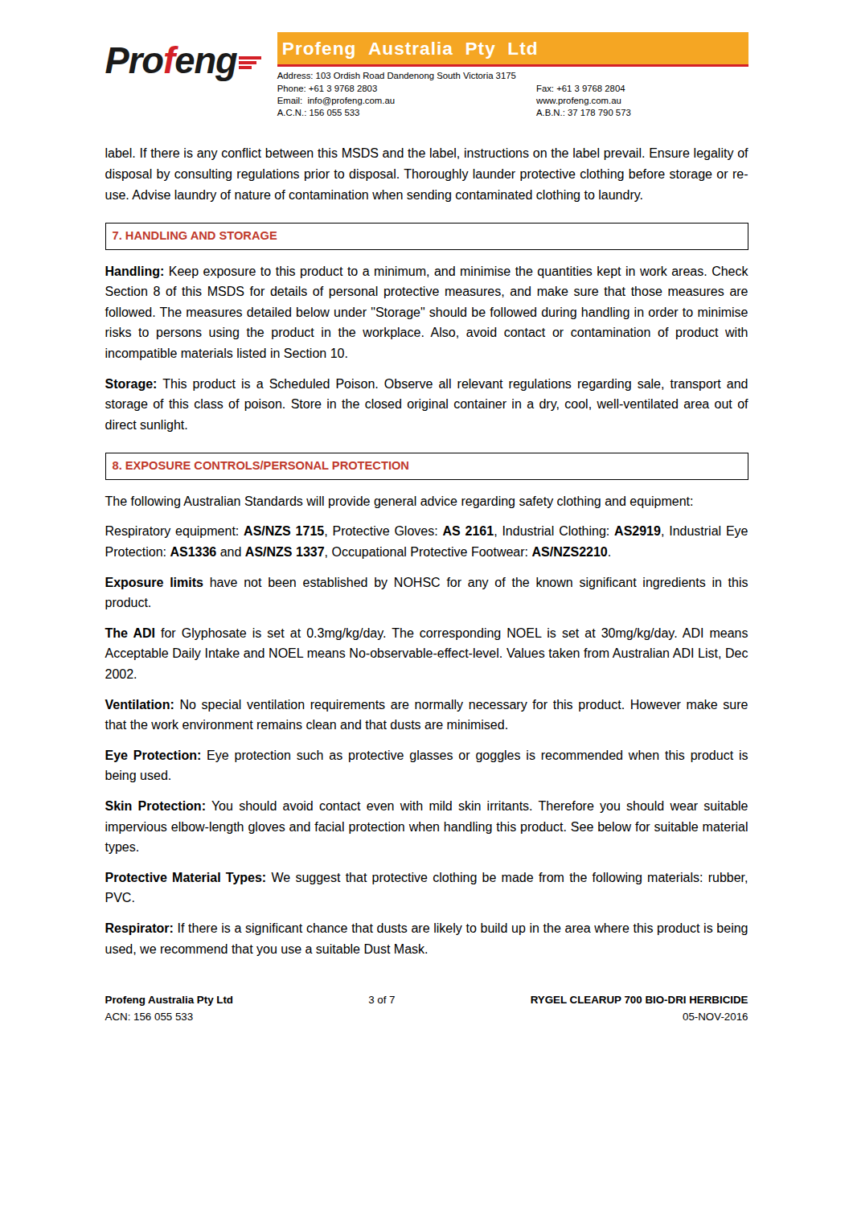Profeng
Profeng Australia Pty Ltd
| Address: 103 Ordish Road Dandenong South Victoria 3175 |
| Phone: +61 3 9768 2803 | Fax: +61 3 9768 2804 |
| Email: info@profeng.com.au | www.profeng.com.au |
| A.C.N.: 156 055 533 | A.B.N.: 37 178 790 573 |
label. If there is any conflict between this MSDS and the label, instructions on the label prevail. Ensure legality of disposal by consulting regulations prior to disposal. Thoroughly launder protective clothing before storage or re-use. Advise laundry of nature of contamination when sending contaminated clothing to laundry.
7. HANDLING AND STORAGE
Handling: Keep exposure to this product to a minimum, and minimise the quantities kept in work areas. Check Section 8 of this MSDS for details of personal protective measures, and make sure that those measures are followed. The measures detailed below under "Storage" should be followed during handling in order to minimise risks to persons using the product in the workplace. Also, avoid contact or contamination of product with incompatible materials listed in Section 10.
Storage: This product is a Scheduled Poison. Observe all relevant regulations regarding sale, transport and storage of this class of poison. Store in the closed original container in a dry, cool, well-ventilated area out of direct sunlight.
8. EXPOSURE CONTROLS/PERSONAL PROTECTION
The following Australian Standards will provide general advice regarding safety clothing and equipment:
Respiratory equipment: AS/NZS 1715, Protective Gloves: AS 2161, Industrial Clothing: AS2919, Industrial Eye Protection: AS1336 and AS/NZS 1337, Occupational Protective Footwear: AS/NZS2210.
Exposure limits have not been established by NOHSC for any of the known significant ingredients in this product.
The ADI for Glyphosate is set at 0.3mg/kg/day. The corresponding NOEL is set at 30mg/kg/day. ADI means Acceptable Daily Intake and NOEL means No-observable-effect-level. Values taken from Australian ADI List, Dec 2002.
Ventilation: No special ventilation requirements are normally necessary for this product. However make sure that the work environment remains clean and that dusts are minimised.
Eye Protection: Eye protection such as protective glasses or goggles is recommended when this product is being used.
Skin Protection: You should avoid contact even with mild skin irritants. Therefore you should wear suitable impervious elbow-length gloves and facial protection when handling this product. See below for suitable material types.
Protective Material Types: We suggest that protective clothing be made from the following materials: rubber, PVC.
Respirator: If there is a significant chance that dusts are likely to build up in the area where this product is being used, we recommend that you use a suitable Dust Mask.
Profeng Australia Pty Ltd
ACN: 156 055 533
3 of 7
RYGEL CLEARUP 700 BIO-DRI HERBICIDE
05-NOV-2016